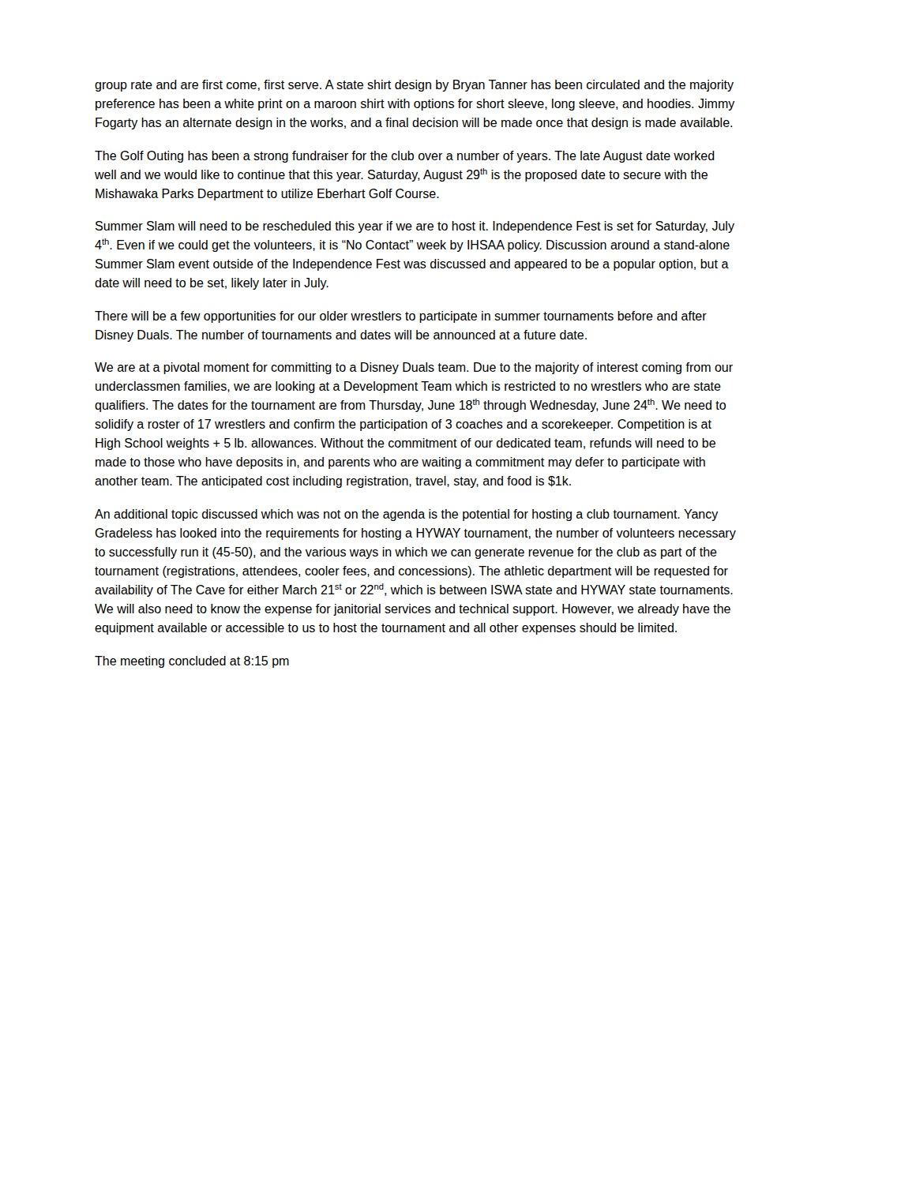group rate and are first come, first serve. A state shirt design by Bryan Tanner has been circulated and the majority preference has been a white print on a maroon shirt with options for short sleeve, long sleeve, and hoodies. Jimmy Fogarty has an alternate design in the works, and a final decision will be made once that design is made available.
The Golf Outing has been a strong fundraiser for the club over a number of years. The late August date worked well and we would like to continue that this year. Saturday, August 29th is the proposed date to secure with the Mishawaka Parks Department to utilize Eberhart Golf Course.
Summer Slam will need to be rescheduled this year if we are to host it. Independence Fest is set for Saturday, July 4th. Even if we could get the volunteers, it is “No Contact” week by IHSAA policy. Discussion around a stand-alone Summer Slam event outside of the Independence Fest was discussed and appeared to be a popular option, but a date will need to be set, likely later in July.
There will be a few opportunities for our older wrestlers to participate in summer tournaments before and after Disney Duals. The number of tournaments and dates will be announced at a future date.
We are at a pivotal moment for committing to a Disney Duals team. Due to the majority of interest coming from our underclassmen families, we are looking at a Development Team which is restricted to no wrestlers who are state qualifiers. The dates for the tournament are from Thursday, June 18th through Wednesday, June 24th. We need to solidify a roster of 17 wrestlers and confirm the participation of 3 coaches and a scorekeeper. Competition is at High School weights + 5 lb. allowances. Without the commitment of our dedicated team, refunds will need to be made to those who have deposits in, and parents who are waiting a commitment may defer to participate with another team. The anticipated cost including registration, travel, stay, and food is $1k.
An additional topic discussed which was not on the agenda is the potential for hosting a club tournament. Yancy Gradeless has looked into the requirements for hosting a HYWAY tournament, the number of volunteers necessary to successfully run it (45-50), and the various ways in which we can generate revenue for the club as part of the tournament (registrations, attendees, cooler fees, and concessions). The athletic department will be requested for availability of The Cave for either March 21st or 22nd, which is between ISWA state and HYWAY state tournaments. We will also need to know the expense for janitorial services and technical support. However, we already have the equipment available or accessible to us to host the tournament and all other expenses should be limited.
The meeting concluded at 8:15 pm